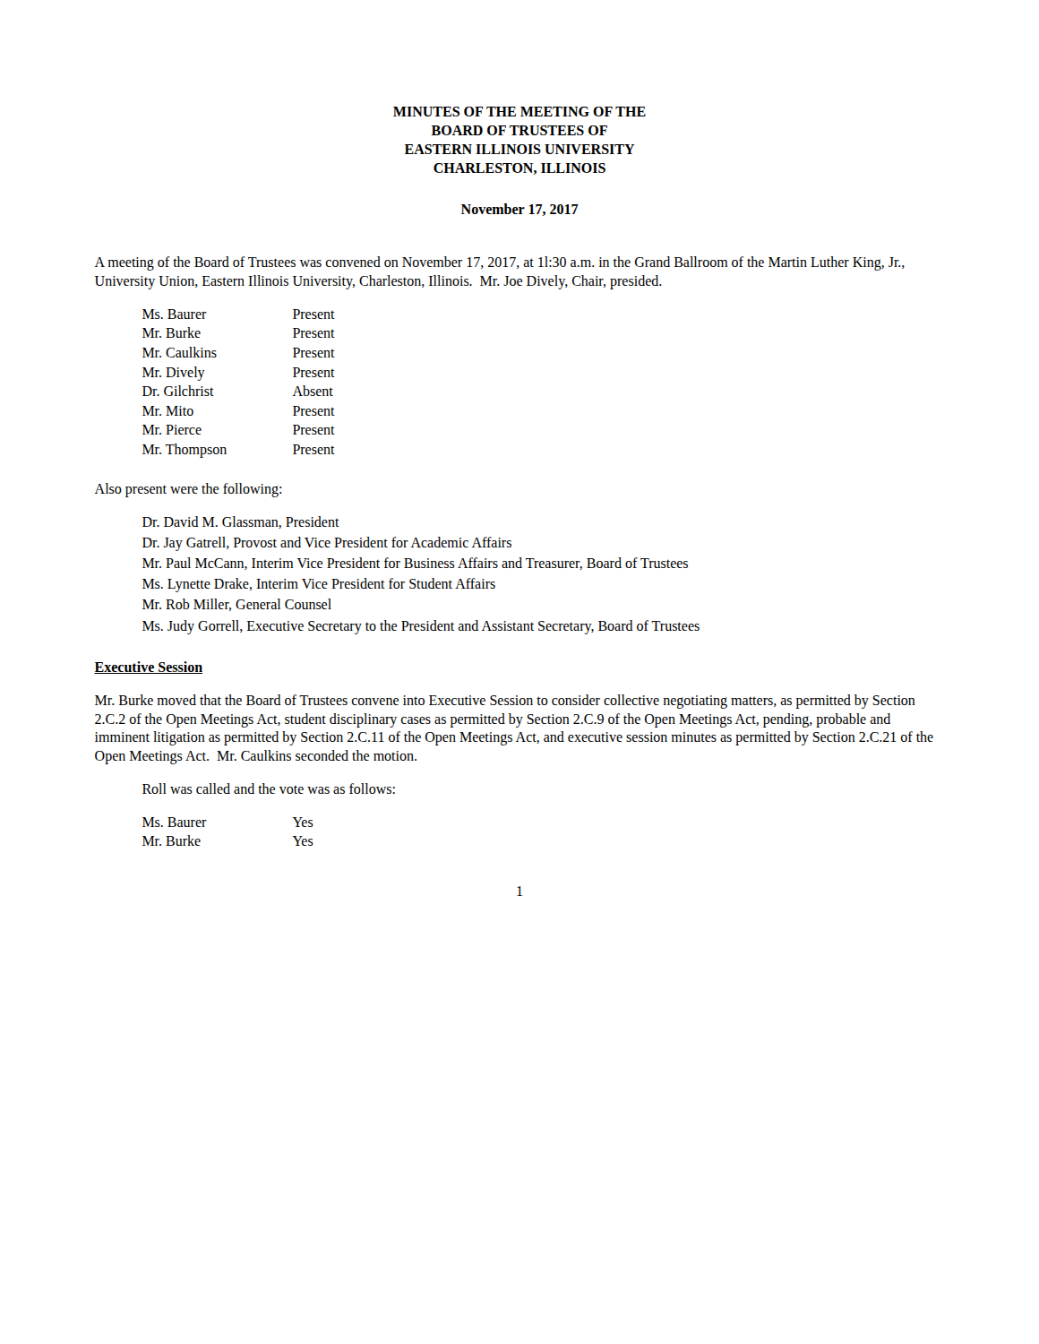MINUTES OF THE MEETING OF THE
BOARD OF TRUSTEES OF
EASTERN ILLINOIS UNIVERSITY
CHARLESTON, ILLINOIS
November 17, 2017
A meeting of the Board of Trustees was convened on November 17, 2017, at 1l:30 a.m. in the Grand Ballroom of the Martin Luther King, Jr., University Union, Eastern Illinois University, Charleston, Illinois. Mr. Joe Dively, Chair, presided.
| Ms. Baurer | Present |
| Mr. Burke | Present |
| Mr. Caulkins | Present |
| Mr. Dively | Present |
| Dr. Gilchrist | Absent |
| Mr. Mito | Present |
| Mr. Pierce | Present |
| Mr. Thompson | Present |
Also present were the following:
Dr. David M. Glassman, President
Dr. Jay Gatrell, Provost and Vice President for Academic Affairs
Mr. Paul McCann, Interim Vice President for Business Affairs and Treasurer, Board of Trustees
Ms. Lynette Drake, Interim Vice President for Student Affairs
Mr. Rob Miller, General Counsel
Ms. Judy Gorrell, Executive Secretary to the President and Assistant Secretary, Board of Trustees
Executive Session
Mr. Burke moved that the Board of Trustees convene into Executive Session to consider collective negotiating matters, as permitted by Section 2.C.2 of the Open Meetings Act, student disciplinary cases as permitted by Section 2.C.9 of the Open Meetings Act, pending, probable and imminent litigation as permitted by Section 2.C.11 of the Open Meetings Act, and executive session minutes as permitted by Section 2.C.21 of the Open Meetings Act. Mr. Caulkins seconded the motion.
Roll was called and the vote was as follows:
| Ms. Baurer | Yes |
| Mr. Burke | Yes |
1